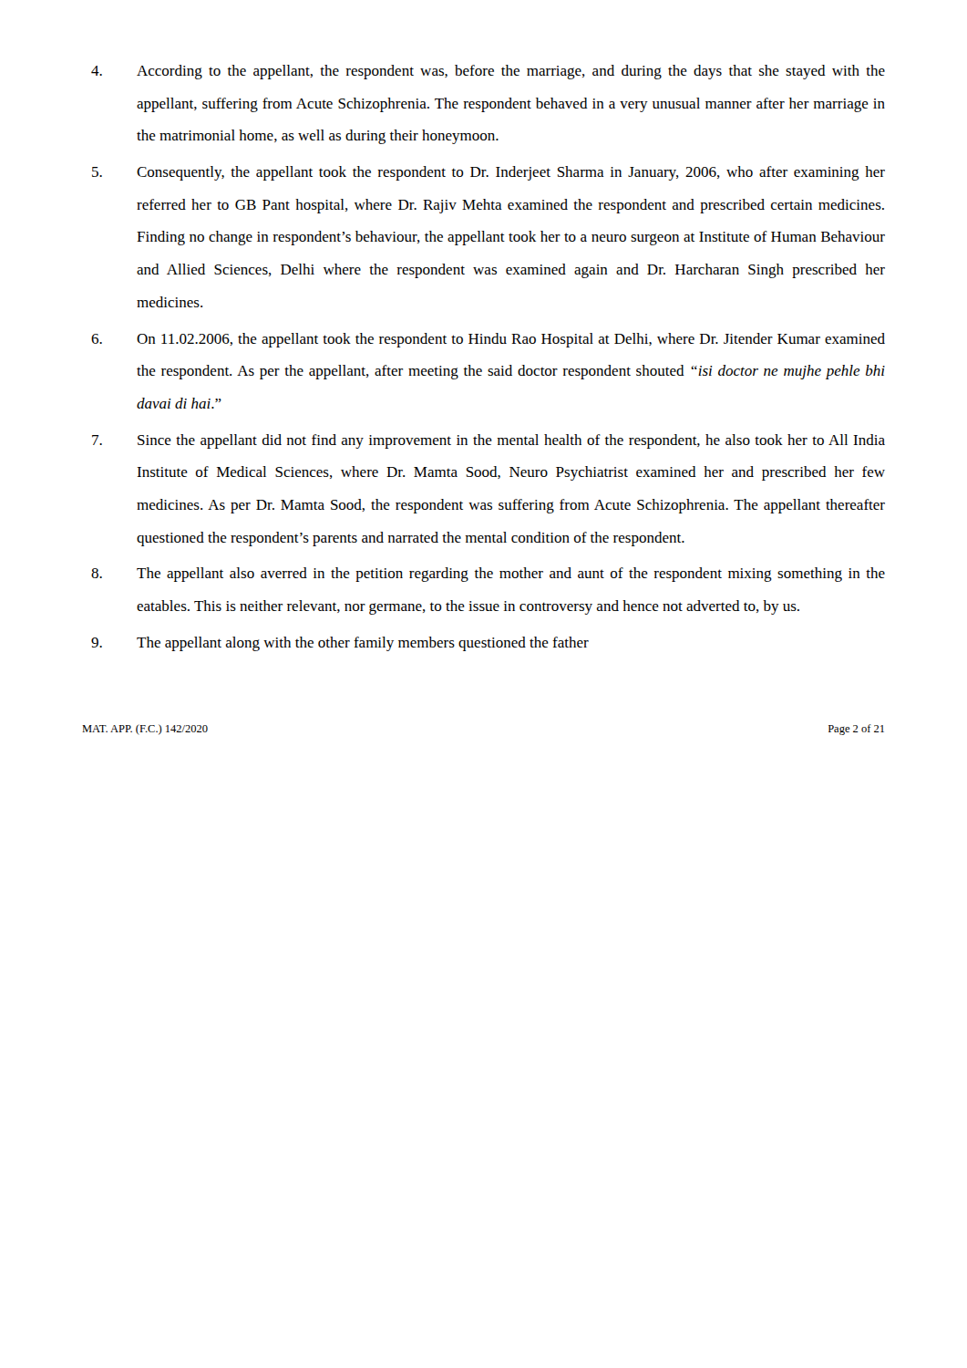According to the appellant, the respondent was, before the marriage, and during the days that she stayed with the appellant, suffering from Acute Schizophrenia. The respondent behaved in a very unusual manner after her marriage in the matrimonial home, as well as during their honeymoon.
Consequently, the appellant took the respondent to Dr. Inderjeet Sharma in January, 2006, who after examining her referred her to GB Pant hospital, where Dr. Rajiv Mehta examined the respondent and prescribed certain medicines. Finding no change in respondent’s behaviour, the appellant took her to a neuro surgeon at Institute of Human Behaviour and Allied Sciences, Delhi where the respondent was examined again and Dr. Harcharan Singh prescribed her medicines.
On 11.02.2006, the appellant took the respondent to Hindu Rao Hospital at Delhi, where Dr. Jitender Kumar examined the respondent. As per the appellant, after meeting the said doctor respondent shouted “isi doctor ne mujhe pehle bhi davai di hai.”
Since the appellant did not find any improvement in the mental health of the respondent, he also took her to All India Institute of Medical Sciences, where Dr. Mamta Sood, Neuro Psychiatrist examined her and prescribed her few medicines. As per Dr. Mamta Sood, the respondent was suffering from Acute Schizophrenia. The appellant thereafter questioned the respondent’s parents and narrated the mental condition of the respondent.
The appellant also averred in the petition regarding the mother and aunt of the respondent mixing something in the eatables. This is neither relevant, nor germane, to the issue in controversy and hence not adverted to, by us.
The appellant along with the other family members questioned the father
MAT. APP. (F.C.) 142/2020 Page 2 of 21